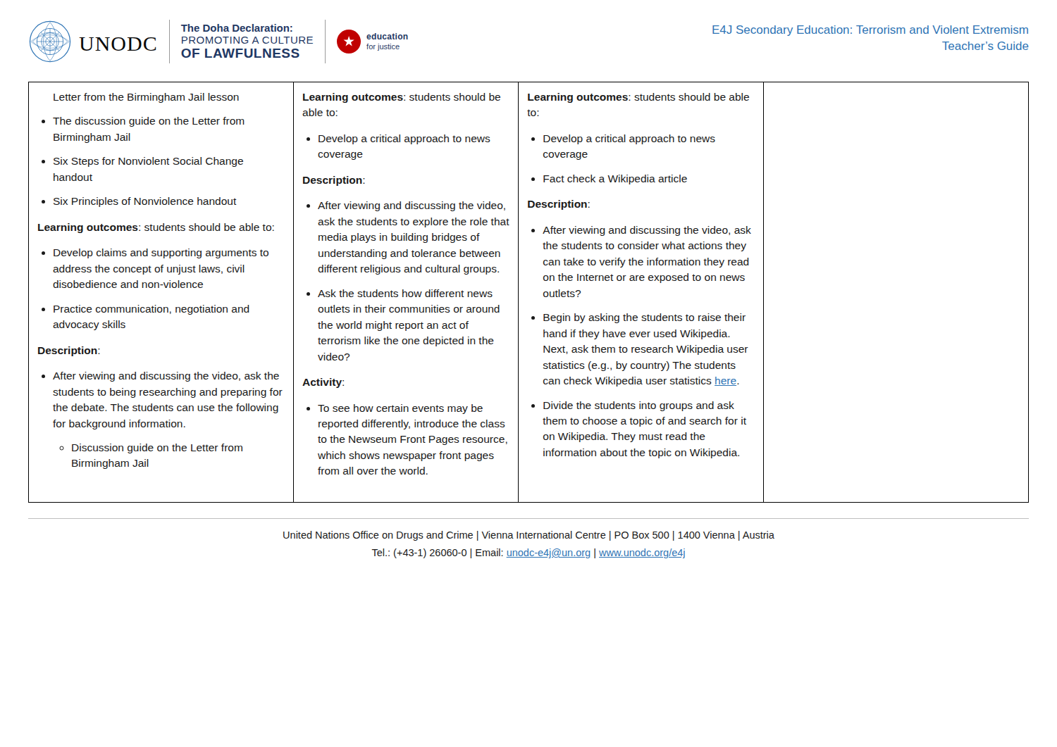UNODC
The Doha Declaration:
PROMOTING A CULTURE
OF LAWFULNESS
education for justice
E4J Secondary Education: Terrorism and Violent Extremism
Teacher’s Guide
| Letter from the Birmingham Jail lesson The discussion guide on the Letter from Birmingham Jail Six Steps for Nonviolent Social Change handout Six Principles of Nonviolence handout Learning outcomes : students should be able to: Develop claims and supporting arguments to address the concept of unjust laws, civil disobedience and non-violence Practice communication, negotiation and advocacy skills Description : After viewing and discussing the video, ask the students to being researching and preparing for the debate. The students can use the following for background information. Discussion guide on the Letter from Birmingham Jail | Learning outcomes : students should be able to: Develop a critical approach to news coverage Description : After viewing and discussing the video, ask the students to explore the role that media plays in building bridges of understanding and tolerance between different religious and cultural groups. Ask the students how different news outlets in their communities or around the world might report an act of terrorism like the one depicted in the video? Activity : To see how certain events may be reported differently, introduce the class to the Newseum Front Pages resource, which shows newspaper front pages from all over the world. | Learning outcomes : students should be able to: Develop a critical approach to news coverage Fact check a Wikipedia article Description : After viewing and discussing the video, ask the students to consider what actions they can take to verify the information they read on the Internet or are exposed to on news outlets? Begin by asking the students to raise their hand if they have ever used Wikipedia. Next, ask them to research Wikipedia user statistics (e.g., by country) The students can check Wikipedia user statistics here . Divide the students into groups and ask them to choose a topic of and search for it on Wikipedia. They must read the information about the topic on Wikipedia. | |
United Nations Office on Drugs and Crime | Vienna International Centre | PO Box 500 | 1400 Vienna | Austria
Tel.: (+43-1) 26060-0 | Email: unodc-e4j@un.org | www.unodc.org/e4j